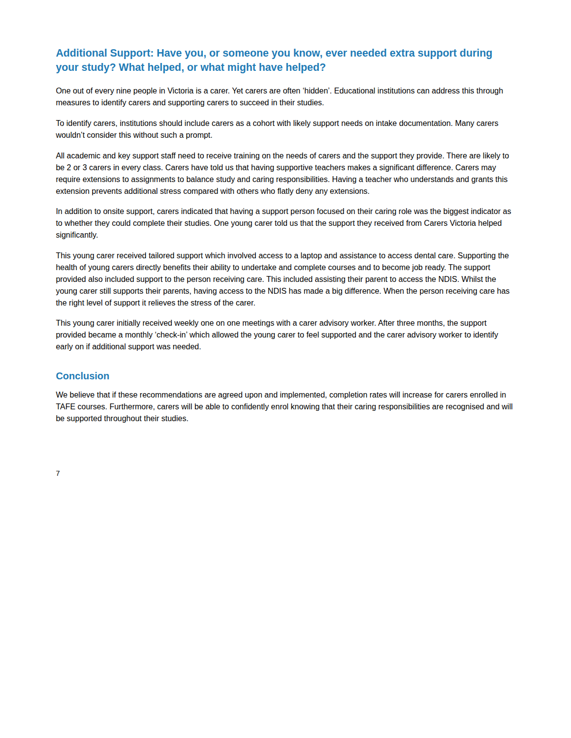Additional Support: Have you, or someone you know, ever needed extra support during your study? What helped, or what might have helped?
One out of every nine people in Victoria is a carer. Yet carers are often ‘hidden’. Educational institutions can address this through measures to identify carers and supporting carers to succeed in their studies.
To identify carers, institutions should include carers as a cohort with likely support needs on intake documentation. Many carers wouldn’t consider this without such a prompt.
All academic and key support staff need to receive training on the needs of carers and the support they provide. There are likely to be 2 or 3 carers in every class. Carers have told us that having supportive teachers makes a significant difference. Carers may require extensions to assignments to balance study and caring responsibilities. Having a teacher who understands and grants this extension prevents additional stress compared with others who flatly deny any extensions.
In addition to onsite support, carers indicated that having a support person focused on their caring role was the biggest indicator as to whether they could complete their studies. One young carer told us that the support they received from Carers Victoria helped significantly.
This young carer received tailored support which involved access to a laptop and assistance to access dental care. Supporting the health of young carers directly benefits their ability to undertake and complete courses and to become job ready. The support provided also included support to the person receiving care. This included assisting their parent to access the NDIS. Whilst the young carer still supports their parents, having access to the NDIS has made a big difference. When the person receiving care has the right level of support it relieves the stress of the carer.
This young carer initially received weekly one on one meetings with a carer advisory worker. After three months, the support provided became a monthly ‘check-in’ which allowed the young carer to feel supported and the carer advisory worker to identify early on if additional support was needed.
Conclusion
We believe that if these recommendations are agreed upon and implemented, completion rates will increase for carers enrolled in TAFE courses. Furthermore, carers will be able to confidently enrol knowing that their caring responsibilities are recognised and will be supported throughout their studies.
7